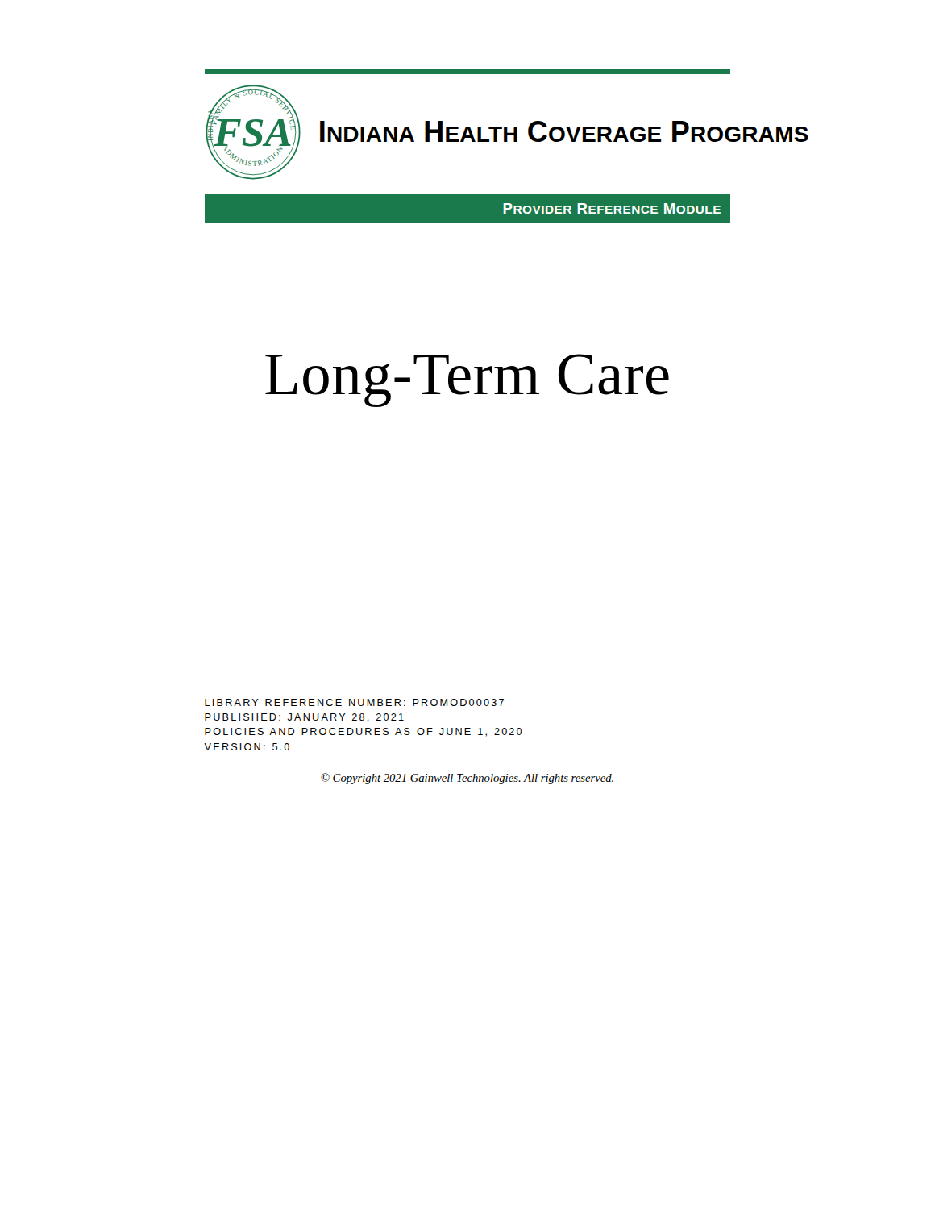FAMILY & SOCIAL SERVICES ADMINISTRATION INDIANA FSA
INDIANA HEALTH COVERAGE PROGRAMS
PROVIDER REFERENCE MODULE
Long-Term Care
Library Reference Number: PROMOD00037
Published: January 28, 2021
Policies and Procedures as of June 1, 2020
Version: 5.0
© Copyright 2021 Gainwell Technologies. All rights reserved.